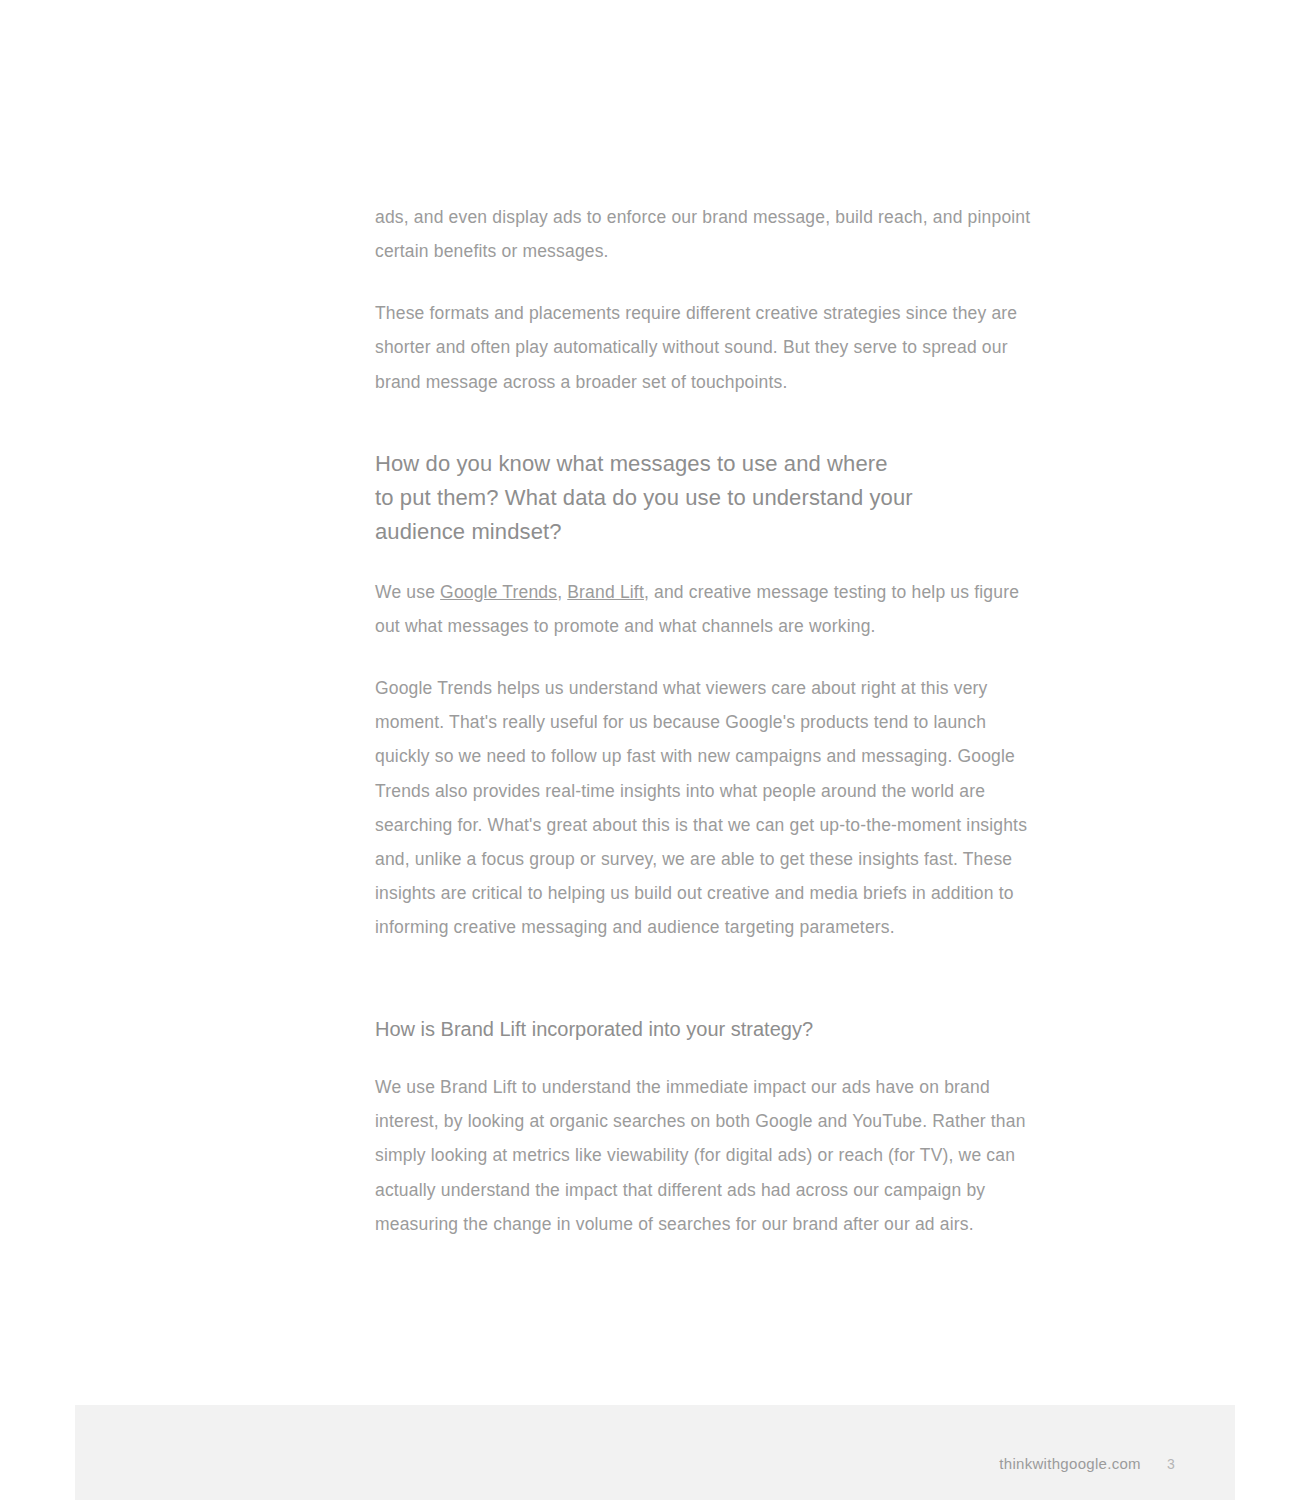ads, and even display ads to enforce our brand message, build reach, and pinpoint certain benefits or messages.
These formats and placements require different creative strategies since they are shorter and often play automatically without sound. But they serve to spread our brand message across a broader set of touchpoints.
How do you know what messages to use and where
to put them? What data do you use to understand your
audience mindset?
We use Google Trends, Brand Lift, and creative message testing to help us figure out what messages to promote and what channels are working.
Google Trends helps us understand what viewers care about right at this very moment. That's really useful for us because Google's products tend to launch quickly so we need to follow up fast with new campaigns and messaging. Google Trends also provides real-time insights into what people around the world are searching for. What's great about this is that we can get up-to-the-moment insights and, unlike a focus group or survey, we are able to get these insights fast. These insights are critical to helping us build out creative and media briefs in addition to informing creative messaging and audience targeting parameters.
How is Brand Lift incorporated into your strategy?
We use Brand Lift to understand the immediate impact our ads have on brand interest, by looking at organic searches on both Google and YouTube. Rather than simply looking at metrics like viewability (for digital ads) or reach (for TV), we can actually understand the impact that different ads had across our campaign by measuring the change in volume of searches for our brand after our ad airs.
thinkwithgoogle.com 3